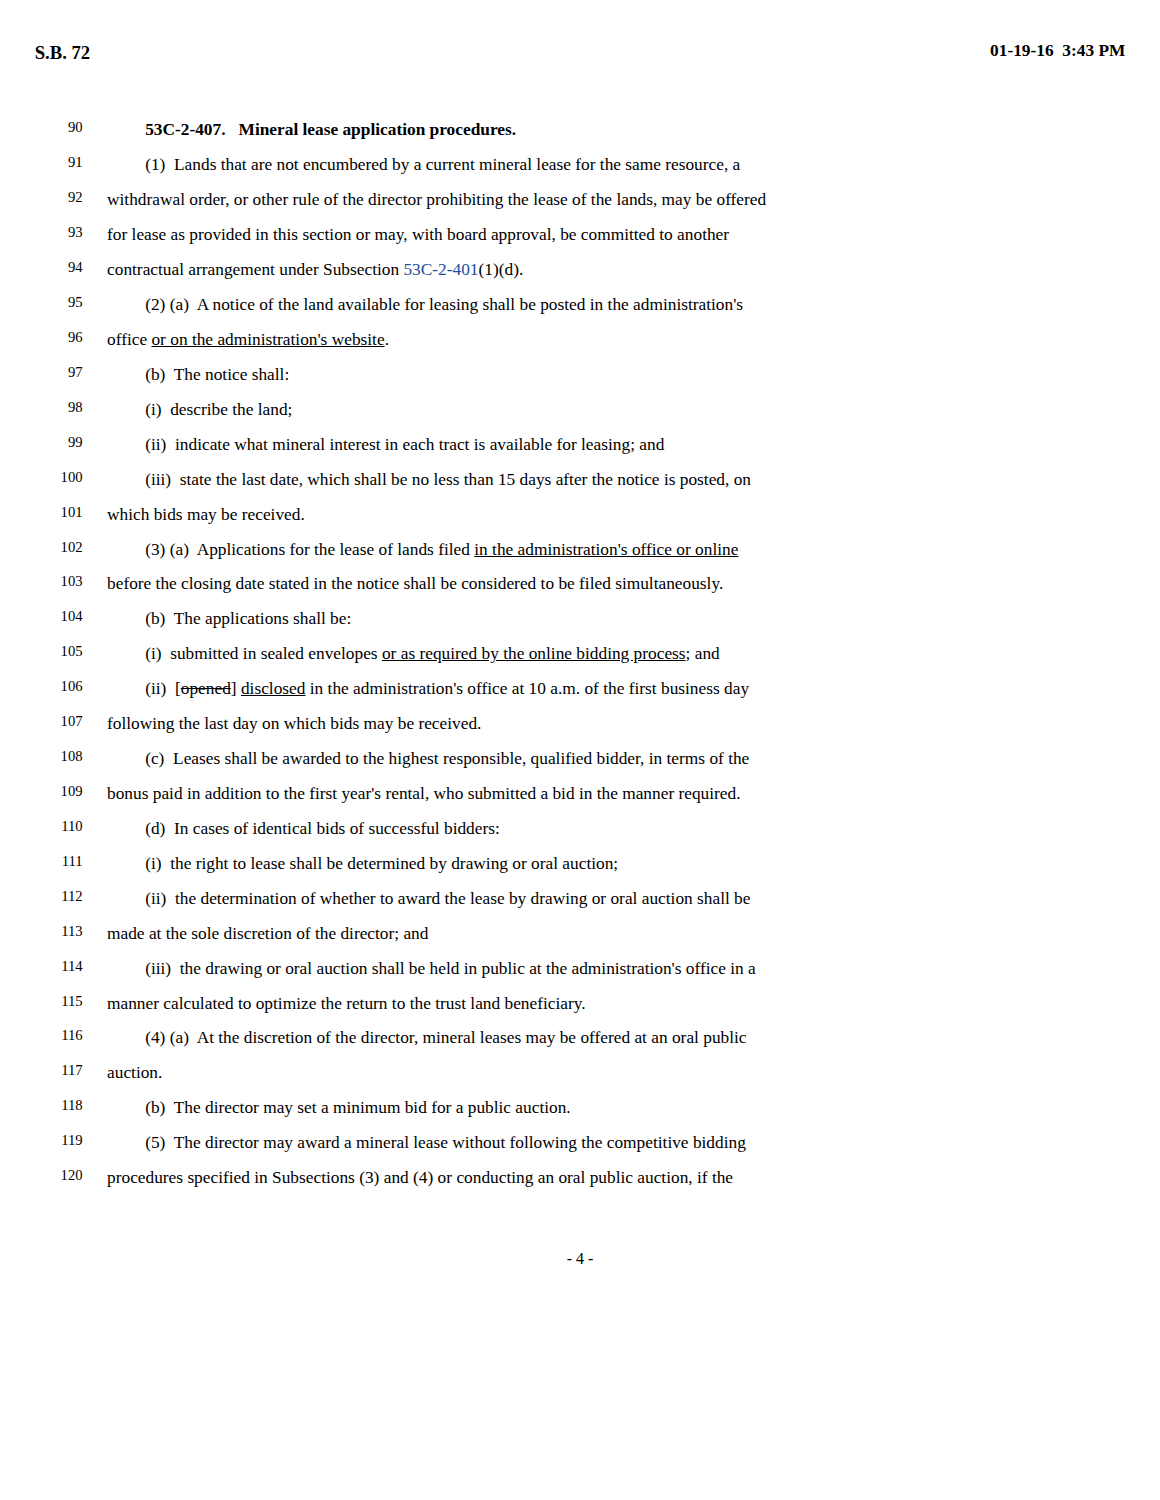S.B. 72 01-19-16 3:43 PM
| 90 | 53C-2-407. Mineral lease application procedures. |
| 91 | (1) Lands that are not encumbered by a current mineral lease for the same resource, a |
| 92 | withdrawal order, or other rule of the director prohibiting the lease of the lands, may be offered |
| 93 | for lease as provided in this section or may, with board approval, be committed to another |
| 94 | contractual arrangement under Subsection 53C-2-401 (1)(d). |
| 95 | (2) (a) A notice of the land available for leasing shall be posted in the administration's |
| 96 | office or on the administration's website . |
| 97 | (b) The notice shall: |
| 98 | (i) describe the land; |
| 99 | (ii) indicate what mineral interest in each tract is available for leasing; and |
| 100 | (iii) state the last date, which shall be no less than 15 days after the notice is posted, on |
| 101 | which bids may be received. |
| 102 | (3) (a) Applications for the lease of lands filed in the administration's office or online |
| 103 | before the closing date stated in the notice shall be considered to be filed simultaneously. |
| 104 | (b) The applications shall be: |
| 105 | (i) submitted in sealed envelopes or as required by the online bidding process ; and |
| 106 | (ii) [ opened ] disclosed in the administration's office at 10 a.m. of the first business day |
| 107 | following the last day on which bids may be received. |
| 108 | (c) Leases shall be awarded to the highest responsible, qualified bidder, in terms of the |
| 109 | bonus paid in addition to the first year's rental, who submitted a bid in the manner required. |
| 110 | (d) In cases of identical bids of successful bidders: |
| 111 | (i) the right to lease shall be determined by drawing or oral auction; |
| 112 | (ii) the determination of whether to award the lease by drawing or oral auction shall be |
| 113 | made at the sole discretion of the director; and |
| 114 | (iii) the drawing or oral auction shall be held in public at the administration's office in a |
| 115 | manner calculated to optimize the return to the trust land beneficiary. |
| 116 | (4) (a) At the discretion of the director, mineral leases may be offered at an oral public |
| 117 | auction. |
| 118 | (b) The director may set a minimum bid for a public auction. |
| 119 | (5) The director may award a mineral lease without following the competitive bidding |
| 120 | procedures specified in Subsections (3) and (4) or conducting an oral public auction, if the |
- 4 -